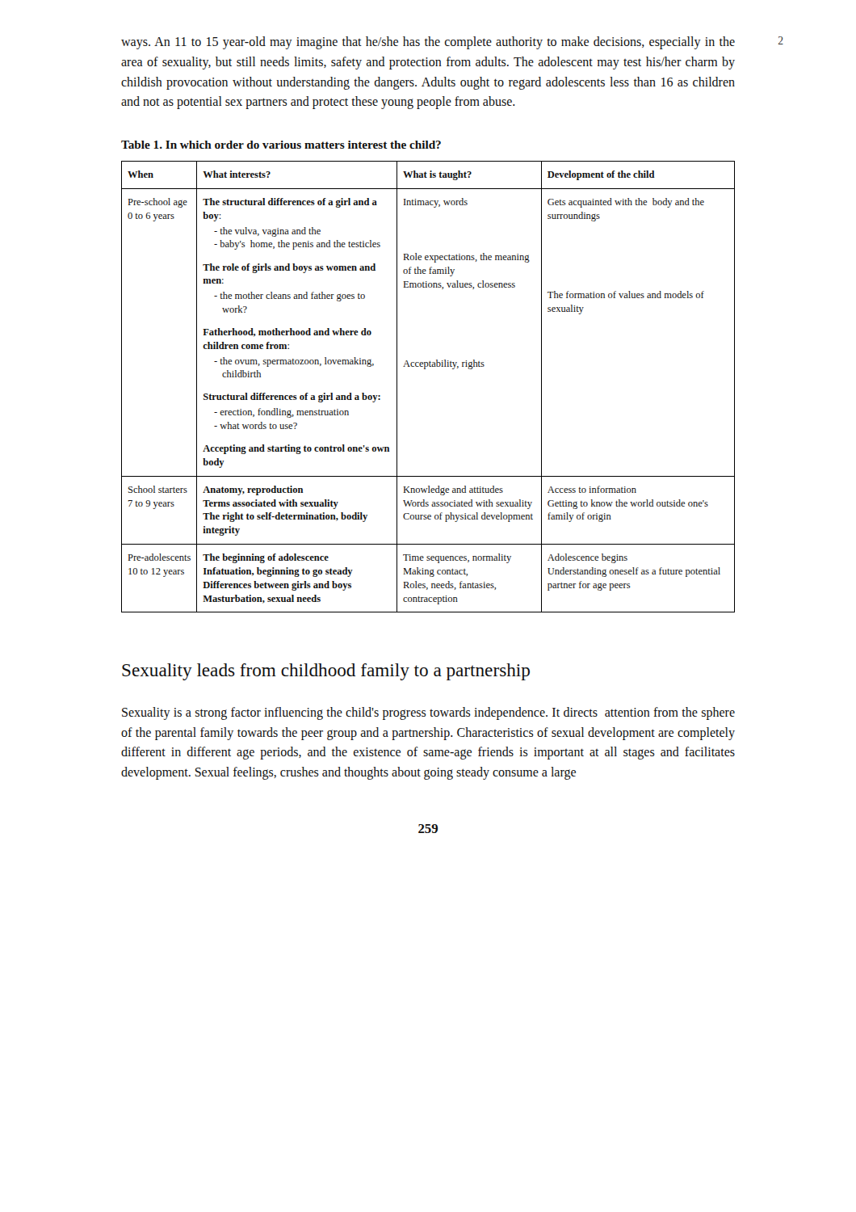2
ways. An 11 to 15 year-old may imagine that he/she has the complete authority to make decisions, especially in the area of sexuality, but still needs limits, safety and protection from adults. The adolescent may test his/her charm by childish provocation without understanding the dangers. Adults ought to regard adolescents less than 16 as children and not as potential sex partners and protect these young people from abuse.
Table 1. In which order do various matters interest the child?
| When | What interests? | What is taught? | Development of the child |
| --- | --- | --- | --- |
| Pre-school age 0 to 6 years | The structural differences of a girl and a boy : the vulva, vagina and the baby's home, the penis and the testicles The role of girls and boys as women and men : the mother cleans and father goes to work? Fatherhood, motherhood and where do children come from : the ovum, spermatozoon, lovemaking, childbirth Structural differences of a girl and a boy: erection, fondling, menstruation what words to use? Accepting and starting to control one's own body | Intimacy, words Role expectations, the meaning of the family Emotions, values, closeness Acceptability, rights | Gets acquainted with the body and the surroundings The formation of values and models of sexuality |
| School starters 7 to 9 years | Anatomy, reproduction Terms associated with sexuality The right to self-determination, bodily integrity | Knowledge and attitudes Words associated with sexuality Course of physical development | Access to information Getting to know the world outside one's family of origin |
| Pre-adolescents 10 to 12 years | The beginning of adolescence Infatuation, beginning to go steady Differences between girls and boys Masturbation, sexual needs | Time sequences, normality Making contact, Roles, needs, fantasies, contraception | Adolescence begins Understanding oneself as a future potential partner for age peers |
Sexuality leads from childhood family to a partnership
Sexuality is a strong factor influencing the child's progress towards independence. It directs attention from the sphere of the parental family towards the peer group and a partnership. Characteristics of sexual development are completely different in different age periods, and the existence of same-age friends is important at all stages and facilitates development. Sexual feelings, crushes and thoughts about going steady consume a large
259